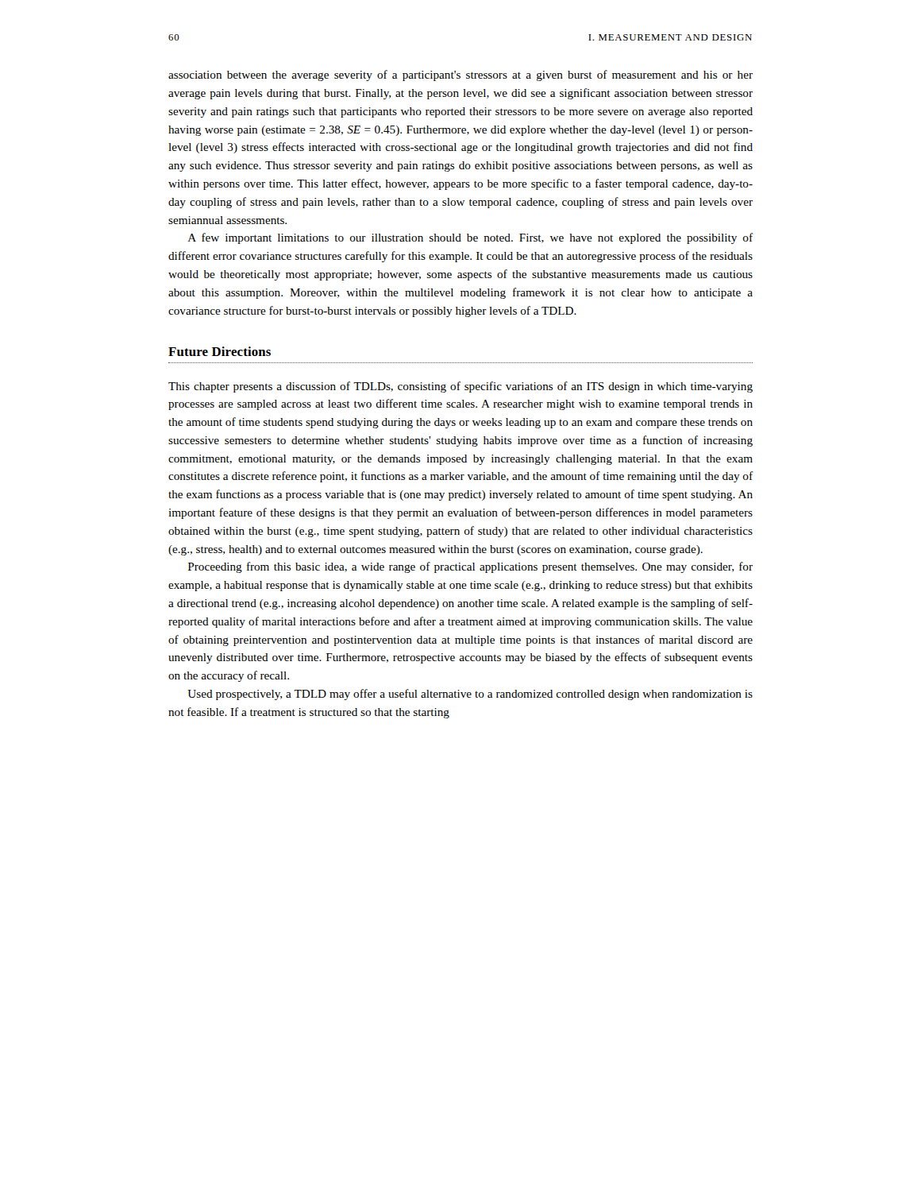60 I. Measurement and Design
association between the average severity of a participant's stressors at a given burst of measurement and his or her average pain levels during that burst. Finally, at the person level, we did see a significant association between stressor severity and pain ratings such that participants who reported their stressors to be more severe on average also reported having worse pain (estimate = 2.38, SE = 0.45). Furthermore, we did explore whether the day-level (level 1) or person-level (level 3) stress effects interacted with cross-sectional age or the longitudinal growth trajectories and did not find any such evidence. Thus stressor severity and pain ratings do exhibit positive associations between persons, as well as within persons over time. This latter effect, however, appears to be more specific to a faster temporal cadence, day-to-day coupling of stress and pain levels, rather than to a slow temporal cadence, coupling of stress and pain levels over semiannual assessments.
A few important limitations to our illustration should be noted. First, we have not explored the possibility of different error covariance structures carefully for this example. It could be that an autoregressive process of the residuals would be theoretically most appropriate; however, some aspects of the substantive measurements made us cautious about this assumption. Moreover, within the multilevel modeling framework it is not clear how to anticipate a covariance structure for burst-to-burst intervals or possibly higher levels of a TDLD.
Future Directions
This chapter presents a discussion of TDLDs, consisting of specific variations of an ITS design in which time-varying processes are sampled across at least two different time scales. A researcher might wish to examine temporal trends in the amount of time students spend studying during the days or weeks leading up to an exam and compare these trends on successive semesters to determine whether students' studying habits improve over time as a function of increasing commitment, emotional maturity, or the demands imposed by increasingly challenging material. In that the exam constitutes a discrete reference point, it functions as a marker variable, and the amount of time remaining until the day of the exam functions as a process variable that is (one may predict) inversely related to amount of time spent studying. An important feature of these designs is that they permit an evaluation of between-person differences in model parameters obtained within the burst (e.g., time spent studying, pattern of study) that are related to other individual characteristics (e.g., stress, health) and to external outcomes measured within the burst (scores on examination, course grade).
Proceeding from this basic idea, a wide range of practical applications present themselves. One may consider, for example, a habitual response that is dynamically stable at one time scale (e.g., drinking to reduce stress) but that exhibits a directional trend (e.g., increasing alcohol dependence) on another time scale. A related example is the sampling of self-reported quality of marital interactions before and after a treatment aimed at improving communication skills. The value of obtaining preintervention and postintervention data at multiple time points is that instances of marital discord are unevenly distributed over time. Furthermore, retrospective accounts may be biased by the effects of subsequent events on the accuracy of recall.
Used prospectively, a TDLD may offer a useful alternative to a randomized controlled design when randomization is not feasible. If a treatment is structured so that the starting